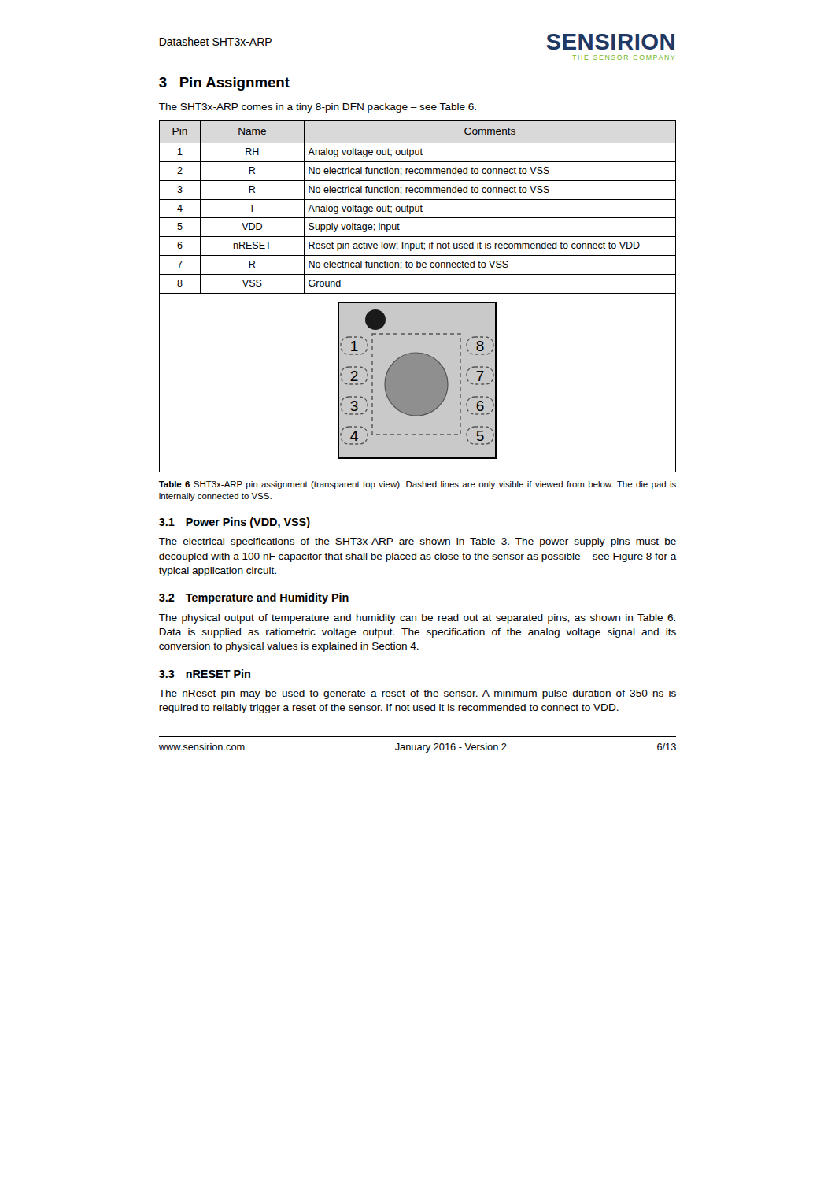Datasheet SHT3x-ARP
SENSIRION
The Sensor Company
3 Pin Assignment
The SHT3x-ARP comes in a tiny 8-pin DFN package – see Table 6.
| Pin | Name | Comments |
| --- | --- | --- |
| 1 | RH | Analog voltage out; output |
| 2 | R | No electrical function; recommended to connect to VSS |
| 3 | R | No electrical function; recommended to connect to VSS |
| 4 | T | Analog voltage out; output |
| 5 | VDD | Supply voltage; input |
| 6 | nRESET | Reset pin active low; Input; if not used it is recommended to connect to VDD |
| 7 | R | No electrical function; to be connected to VSS |
| 8 | VSS | Ground |
| 1 2 3 4 8 7 6 5 |
Table 6 SHT3x-ARP pin assignment (transparent top view). Dashed lines are only visible if viewed from below. The die pad is internally connected to VSS.
3.1 Power Pins (VDD, VSS)
The electrical specifications of the SHT3x-ARP are shown in Table 3. The power supply pins must be decoupled with a 100 nF capacitor that shall be placed as close to the sensor as possible – see Figure 8 for a typical application circuit.
3.2 Temperature and Humidity Pin
The physical output of temperature and humidity can be read out at separated pins, as shown in Table 6. Data is supplied as ratiometric voltage output. The specification of the analog voltage signal and its conversion to physical values is explained in Section 4.
3.3nRESET Pin
The nReset pin may be used to generate a reset of the sensor. A minimum pulse duration of 350 ns is required to reliably trigger a reset of the sensor. If not used it is recommended to connect to VDD.
www.sensirion.com
January 2016 - Version 2
6/13